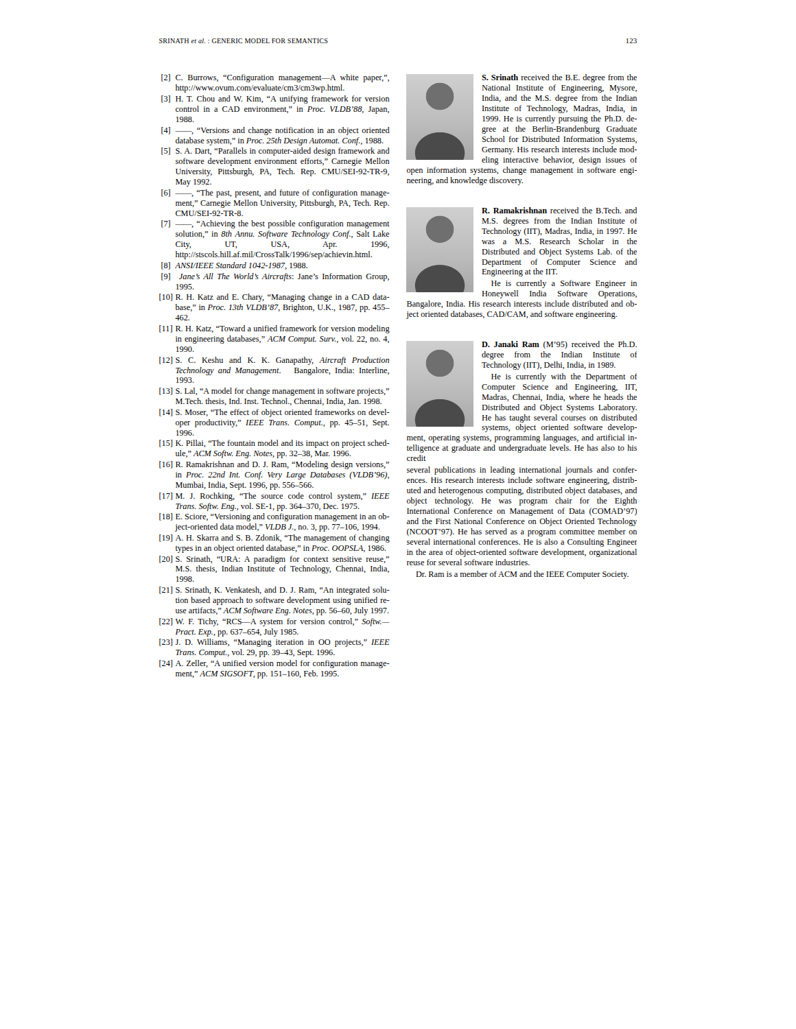SRINATH et al. : GENERIC MODEL FOR SEMANTICS
123
[2] C. Burrows, “Configuration management—A white paper,”, http://www.ovum.com/evaluate/cm3/cm3wp.html.
[3] H. T. Chou and W. Kim, “A unifying framework for version control in a CAD environment,” in Proc. VLDB’88, Japan, 1988.
[4]——, “Versions and change notification in an object oriented database system,” in Proc. 25th Design Automat. Conf., 1988.
[5] S. A. Dart, “Parallels in computer-aided design framework and software development environment efforts,” Carnegie Mellon University, Pittsburgh, PA, Tech. Rep. CMU/SEI-92-TR-9, May 1992.
[6]——, “The past, present, and future of configuration management,” Carnegie Mellon University, Pittsburgh, PA, Tech. Rep. CMU/SEI-92-TR-8.
[7]——, “Achieving the best possible configuration management solution,” in 8th Annu. Software Technology Conf., Salt Lake City, UT, USA, Apr. 1996, http://stscols.hill.af.mil/CrossTalk/1996/sep/achievin.html.
[8] ANSI/IEEE Standard 1042-1987, 1988.
[9] Jane’s All The World’s Aircrafts: Jane’s Information Group, 1995.
[10] R. H. Katz and E. Chary, “Managing change in a CAD database,” in Proc. 13th VLDB’87, Brighton, U.K., 1987, pp. 455–462.
[11] R. H. Katz, “Toward a unified framework for version modeling in engineering databases,” ACM Comput. Surv., vol. 22, no. 4, 1990.
[12] S. C. Keshu and K. K. Ganapathy, Aircraft Production Technology and Management. Bangalore, India: Interline, 1993.
[13] S. Lal, “A model for change management in software projects,” M.Tech. thesis, Ind. Inst. Technol., Chennai, India, Jan. 1998.
[14] S. Moser, “The effect of object oriented frameworks on developer productivity,” IEEE Trans. Comput., pp. 45–51, Sept. 1996.
[15] K. Pillai, “The fountain model and its impact on project schedule,” ACM Softw. Eng. Notes, pp. 32–38, Mar. 1996.
[16] R. Ramakrishnan and D. J. Ram, “Modeling design versions,” in Proc. 22nd Int. Conf. Very Large Databases (VLDB’96), Mumbai, India, Sept. 1996, pp. 556–566.
[17] M. J. Rochking, “The source code control system,” IEEE Trans. Softw. Eng., vol. SE-1, pp. 364–370, Dec. 1975.
[18] E. Sciore, “Versioning and configuration management in an object-oriented data model,” VLDB J., no. 3, pp. 77–106, 1994.
[19] A. H. Skarra and S. B. Zdonik, “The management of changing types in an object oriented database,” in Proc. OOPSLA, 1986.
[20] S. Srinath, “URA: A paradigm for context sensitive reuse,” M.S. thesis, Indian Institute of Technology, Chennai, India, 1998.
[21] S. Srinath, K. Venkatesh, and D. J. Ram, “An integrated solution based approach to software development using unified reuse artifacts,” ACM Software Eng. Notes, pp. 56–60, July 1997.
[22] W. F. Tichy, “RCS—A system for version control,” Softw.— Pract. Exp., pp. 637–654, July 1985.
[23] J. D. Williams, “Managing iteration in OO projects,” IEEE Trans. Comput., vol. 29, pp. 39–43, Sept. 1996.
[24] A. Zeller, “A unified version model for configuration management,” ACM SIGSOFT, pp. 151–160, Feb. 1995.
S. Srinath received the B.E. degree from the National Institute of Engineering, Mysore, India, and the M.S. degree from the Indian Institute of Technology, Madras, India, in 1999. He is currently pursuing the Ph.D. degree at the Berlin-Brandenburg Graduate School for Distributed Information Systems, Germany. His research interests include modeling interactive behavior, design issues of open information systems, change management in software engineering, and knowledge discovery.
R. Ramakrishnan received the B.Tech. and M.S. degrees from the Indian Institute of Technology (IIT), Madras, India, in 1997. He was a M.S. Research Scholar in the Distributed and Object Systems Lab. of the Department of Computer Science and Engineering at the IIT.
He is currently a Software Engineer in Honeywell India Software Operations, Bangalore, India. His research interests include distributed and object oriented databases, CAD/CAM, and software engineering.
D. Janaki Ram (M’95) received the Ph.D. degree from the Indian Institute of Technology (IIT), Delhi, India, in 1989.
He is currently with the Department of Computer Science and Engineering, IIT, Madras, Chennai, India, where he heads the Distributed and Object Systems Laboratory. He has taught several courses on distributed systems, object oriented software development, operating systems, programming languages, and artificial intelligence at graduate and undergraduate levels. He has also to his credit
several publications in leading international journals and conferences. His research interests include software engineering, distributed and heterogenous computing, distributed object databases, and object technology. He was program chair for the Eighth International Conference on Management of Data (COMAD’97) and the First National Conference on Object Oriented Technology (NCOOT’97). He has served as a program committee member on several international conferences. He is also a Consulting Engineer in the area of object-oriented software development, organizational reuse for several software industries.
Dr. Ram is a member of ACM and the IEEE Computer Society.